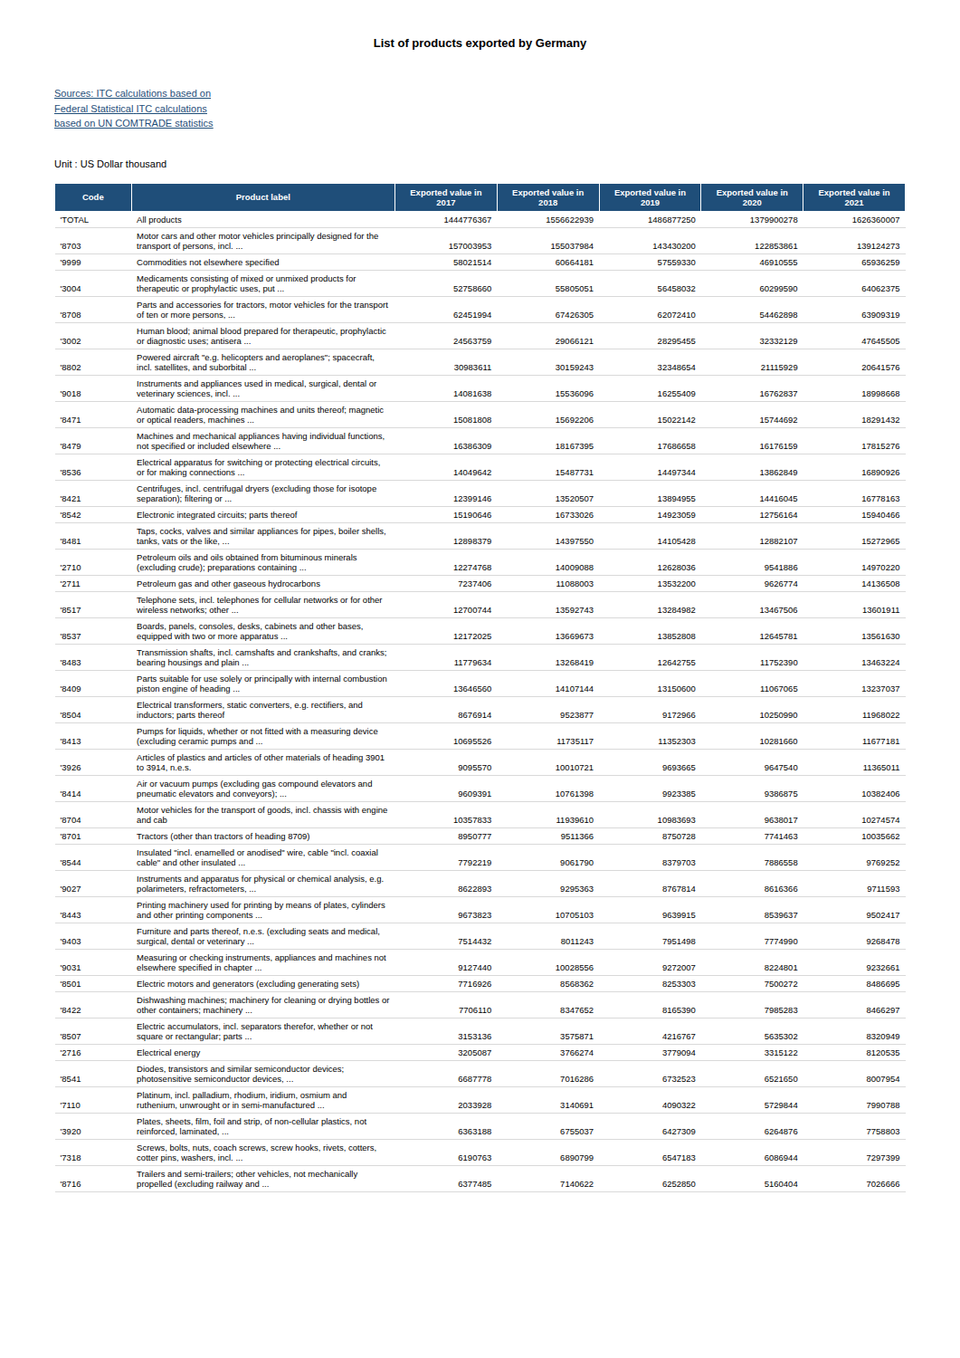List of products exported by Germany
Sources: ITC calculations based on Federal Statistical ITC calculations based on UN COMTRADE statistics
Unit : US Dollar thousand
| Code | Product label | Exported value in 2017 | Exported value in 2018 | Exported value in 2019 | Exported value in 2020 | Exported value in 2021 |
| --- | --- | --- | --- | --- | --- | --- |
| 'TOTAL | All products | 1444776367 | 1556622939 | 1486877250 | 1379900278 | 1626360007 |
| '8703 | Motor cars and other motor vehicles principally designed for the transport of persons, incl. ... | 157003953 | 155037984 | 143430200 | 122853861 | 139124273 |
| '9999 | Commodities not elsewhere specified | 58021514 | 60664181 | 57559330 | 46910555 | 65936259 |
| '3004 | Medicaments consisting of mixed or unmixed products for therapeutic or prophylactic uses, put ... | 52758660 | 55805051 | 56458032 | 60299590 | 64062375 |
| '8708 | Parts and accessories for tractors, motor vehicles for the transport of ten or more persons, ... | 62451994 | 67426305 | 62072410 | 54462898 | 63909319 |
| '3002 | Human blood; animal blood prepared for therapeutic, prophylactic or diagnostic uses; antisera ... | 24563759 | 29066121 | 28295455 | 32332129 | 47645505 |
| '8802 | Powered aircraft "e.g. helicopters and aeroplanes"; spacecraft, incl. satellites, and suborbital ... | 30983611 | 30159243 | 32348654 | 21115929 | 20641576 |
| '9018 | Instruments and appliances used in medical, surgical, dental or veterinary sciences, incl. ... | 14081638 | 15536096 | 16255409 | 16762837 | 18998668 |
| '8471 | Automatic data-processing machines and units thereof; magnetic or optical readers, machines ... | 15081808 | 15692206 | 15022142 | 15744692 | 18291432 |
| '8479 | Machines and mechanical appliances having individual functions, not specified or included elsewhere ... | 16386309 | 18167395 | 17686658 | 16176159 | 17815276 |
| '8536 | Electrical apparatus for switching or protecting electrical circuits, or for making connections ... | 14049642 | 15487731 | 14497344 | 13862849 | 16890926 |
| '8421 | Centrifuges, incl. centrifugal dryers (excluding those for isotope separation); filtering or ... | 12399146 | 13520507 | 13894955 | 14416045 | 16778163 |
| '8542 | Electronic integrated circuits; parts thereof | 15190646 | 16733026 | 14923059 | 12756164 | 15940466 |
| '8481 | Taps, cocks, valves and similar appliances for pipes, boiler shells, tanks, vats or the like, ... | 12898379 | 14397550 | 14105428 | 12882107 | 15272965 |
| '2710 | Petroleum oils and oils obtained from bituminous minerals (excluding crude); preparations containing ... | 12274768 | 14009088 | 12628036 | 9541886 | 14970220 |
| '2711 | Petroleum gas and other gaseous hydrocarbons | 7237406 | 11088003 | 13532200 | 9626774 | 14136508 |
| '8517 | Telephone sets, incl. telephones for cellular networks or for other wireless networks; other ... | 12700744 | 13592743 | 13284982 | 13467506 | 13601911 |
| '8537 | Boards, panels, consoles, desks, cabinets and other bases, equipped with two or more apparatus ... | 12172025 | 13669673 | 13852808 | 12645781 | 13561630 |
| '8483 | Transmission shafts, incl. camshafts and crankshafts, and cranks; bearing housings and plain ... | 11779634 | 13268419 | 12642755 | 11752390 | 13463224 |
| '8409 | Parts suitable for use solely or principally with internal combustion piston engine of heading ... | 13646560 | 14107144 | 13150600 | 11067065 | 13237037 |
| '8504 | Electrical transformers, static converters, e.g. rectifiers, and inductors; parts thereof | 8676914 | 9523877 | 9172966 | 10250990 | 11968022 |
| '8413 | Pumps for liquids, whether or not fitted with a measuring device (excluding ceramic pumps and ... | 10695526 | 11735117 | 11352303 | 10281660 | 11677181 |
| '3926 | Articles of plastics and articles of other materials of heading 3901 to 3914, n.e.s. | 9095570 | 10010721 | 9693665 | 9647540 | 11365011 |
| '8414 | Air or vacuum pumps (excluding gas compound elevators and pneumatic elevators and conveyors); ... | 9609391 | 10761398 | 9923385 | 9386875 | 10382406 |
| '8704 | Motor vehicles for the transport of goods, incl. chassis with engine and cab | 10357833 | 11939610 | 10983693 | 9638017 | 10274574 |
| '8701 | Tractors (other than tractors of heading 8709) | 8950777 | 9511366 | 8750728 | 7741463 | 10035662 |
| '8544 | Insulated "incl. enamelled or anodised" wire, cable "incl. coaxial cable" and other insulated ... | 7792219 | 9061790 | 8379703 | 7886558 | 9769252 |
| '9027 | Instruments and apparatus for physical or chemical analysis, e.g. polarimeters, refractometers, ... | 8622893 | 9295363 | 8767814 | 8616366 | 9711593 |
| '8443 | Printing machinery used for printing by means of plates, cylinders and other printing components ... | 9673823 | 10705103 | 9639915 | 8539637 | 9502417 |
| '9403 | Furniture and parts thereof, n.e.s. (excluding seats and medical, surgical, dental or veterinary ... | 7514432 | 8011243 | 7951498 | 7774990 | 9268478 |
| '9031 | Measuring or checking instruments, appliances and machines not elsewhere specified in chapter ... | 9127440 | 10028556 | 9272007 | 8224801 | 9232661 |
| '8501 | Electric motors and generators (excluding generating sets) | 7716926 | 8568362 | 8253303 | 7500272 | 8486695 |
| '8422 | Dishwashing machines; machinery for cleaning or drying bottles or other containers; machinery ... | 7706110 | 8347652 | 8165390 | 7985283 | 8466297 |
| '8507 | Electric accumulators, incl. separators therefor, whether or not square or rectangular; parts ... | 3153136 | 3575871 | 4216767 | 5635302 | 8320949 |
| '2716 | Electrical energy | 3205087 | 3766274 | 3779094 | 3315122 | 8120535 |
| '8541 | Diodes, transistors and similar semiconductor devices; photosensitive semiconductor devices, ... | 6687778 | 7016286 | 6732523 | 6521650 | 8007954 |
| '7110 | Platinum, incl. palladium, rhodium, iridium, osmium and ruthenium, unwrought or in semi-manufactured ... | 2033928 | 3140691 | 4090322 | 5729844 | 7990788 |
| '3920 | Plates, sheets, film, foil and strip, of non-cellular plastics, not reinforced, laminated, ... | 6363188 | 6755037 | 6427309 | 6264876 | 7758803 |
| '7318 | Screws, bolts, nuts, coach screws, screw hooks, rivets, cotters, cotter pins, washers, incl. ... | 6190763 | 6890799 | 6547183 | 6086944 | 7297399 |
| '8716 | Trailers and semi-trailers; other vehicles, not mechanically propelled (excluding railway and ... | 6377485 | 7140622 | 6252850 | 5160404 | 7026666 |